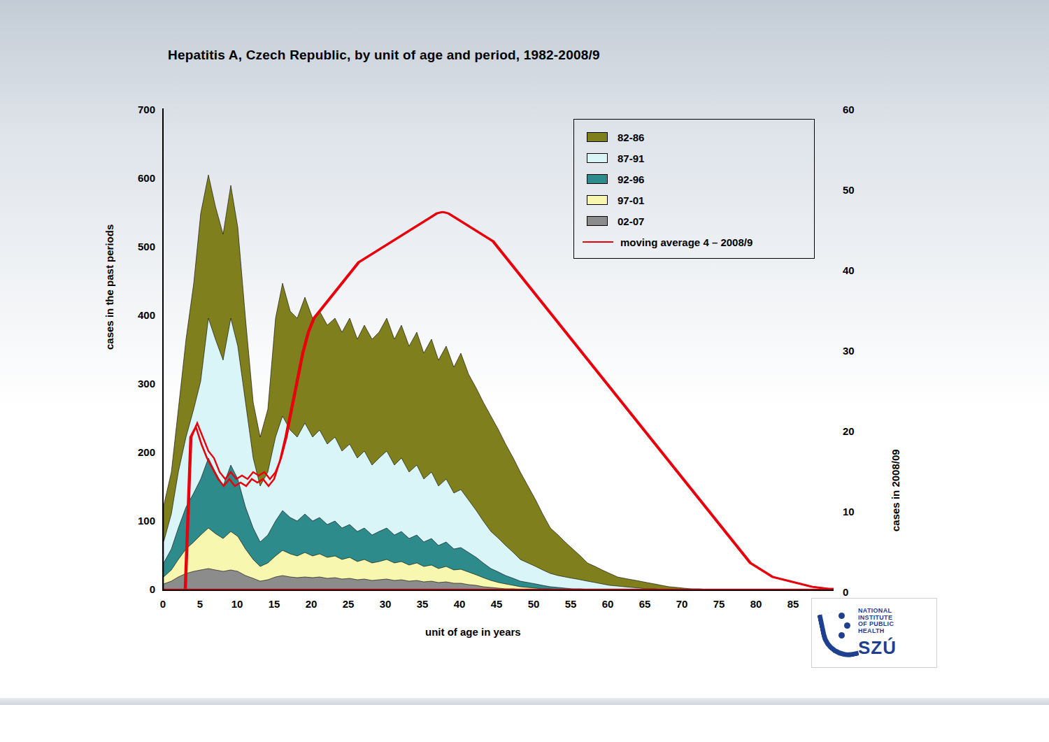Hepatitis A, Czech Republic, by unit of age and period, 1982-2008/9
cases in the past periods
cases in 2008/09
unit of age in years
700
600
500
400
300
200
100
0
60
50
40
30
20
10
0
0
5
10
15
20
25
30
35
40
45
50
55
60
65
70
75
80
85
90
82-86
87-91
92-96
97-01
02-07
moving average 4 – 2008/9
NATIONAL
INSTITUTE
OF PUBLIC
HEALTH
SZÚ